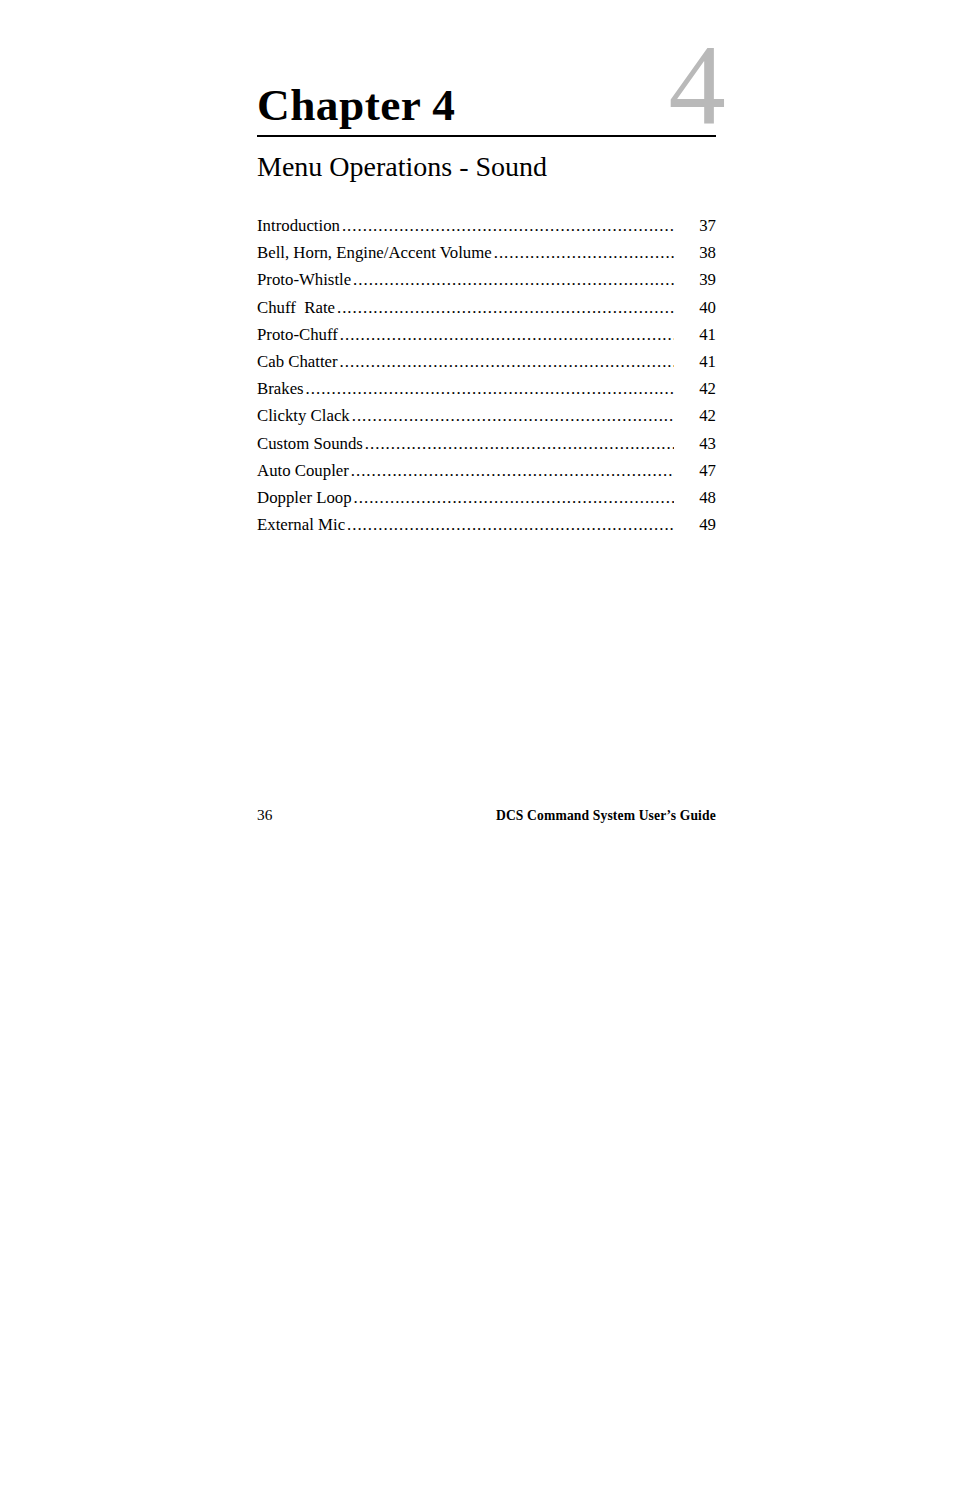4
Chapter 4
Menu Operations - Sound
Introduction .......................................................................................................... 37
Bell, Horn, Engine/Accent Volume .......................................................................................................... 38
Proto-Whistle .......................................................................................................... 39
Chuff Rate .......................................................................................................... 40
Proto-Chuff .......................................................................................................... 41
Cab Chatter .......................................................................................................... 41
Brakes .......................................................................................................... 42
Clickty Clack .......................................................................................................... 42
Custom Sounds .......................................................................................................... 43
Auto Coupler .......................................................................................................... 47
Doppler Loop .......................................................................................................... 48
External Mic .......................................................................................................... 49
36 DCS Command System User’s Guide